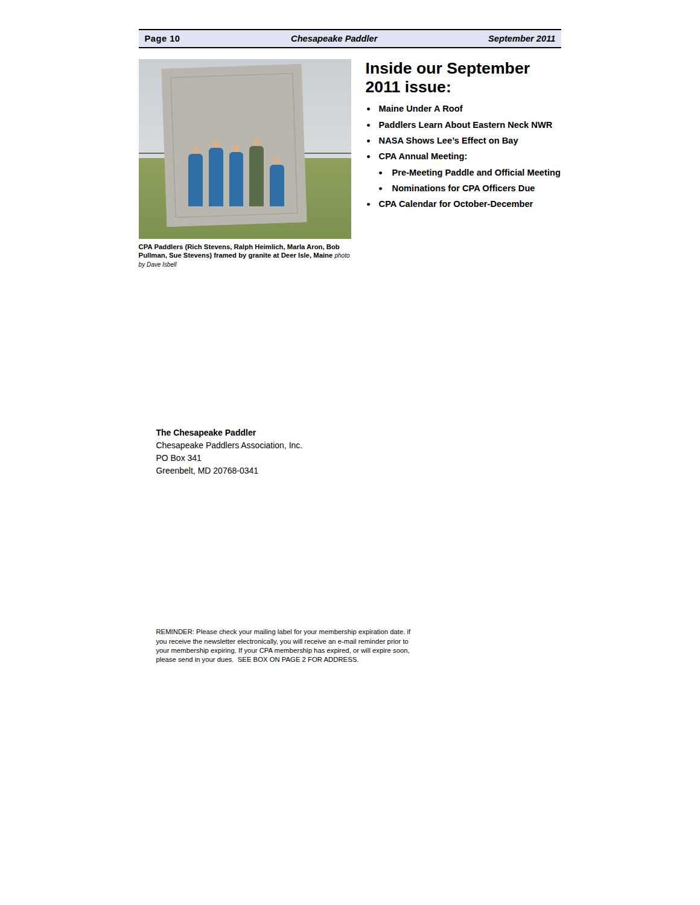Page 10 Chesapeake Paddler September 2011
CPA Paddlers (Rich Stevens, Ralph Heimlich, Marla Aron, Bob Pullman, Sue Stevens) framed by granite at Deer Isle, Maine photo by Dave Isbell
Inside our September 2011 issue:
Maine Under A Roof
Paddlers Learn About Eastern Neck NWR
NASA Shows Lee’s Effect on Bay
CPA Annual Meeting:
Pre-Meeting Paddle and Official Meeting
Nominations for CPA Officers Due
CPA Calendar for October-December
The Chesapeake Paddler
Chesapeake Paddlers Association, Inc.
PO Box 341
Greenbelt, MD 20768-0341
REMINDER: Please check your mailing label for your membership expiration date. if you receive the newsletter electronically, you will receive an e-mail reminder prior to your membership expiring. If your CPA membership has expired, or will expire soon, please send in your dues. SEE BOX ON PAGE 2 FOR ADDRESS.